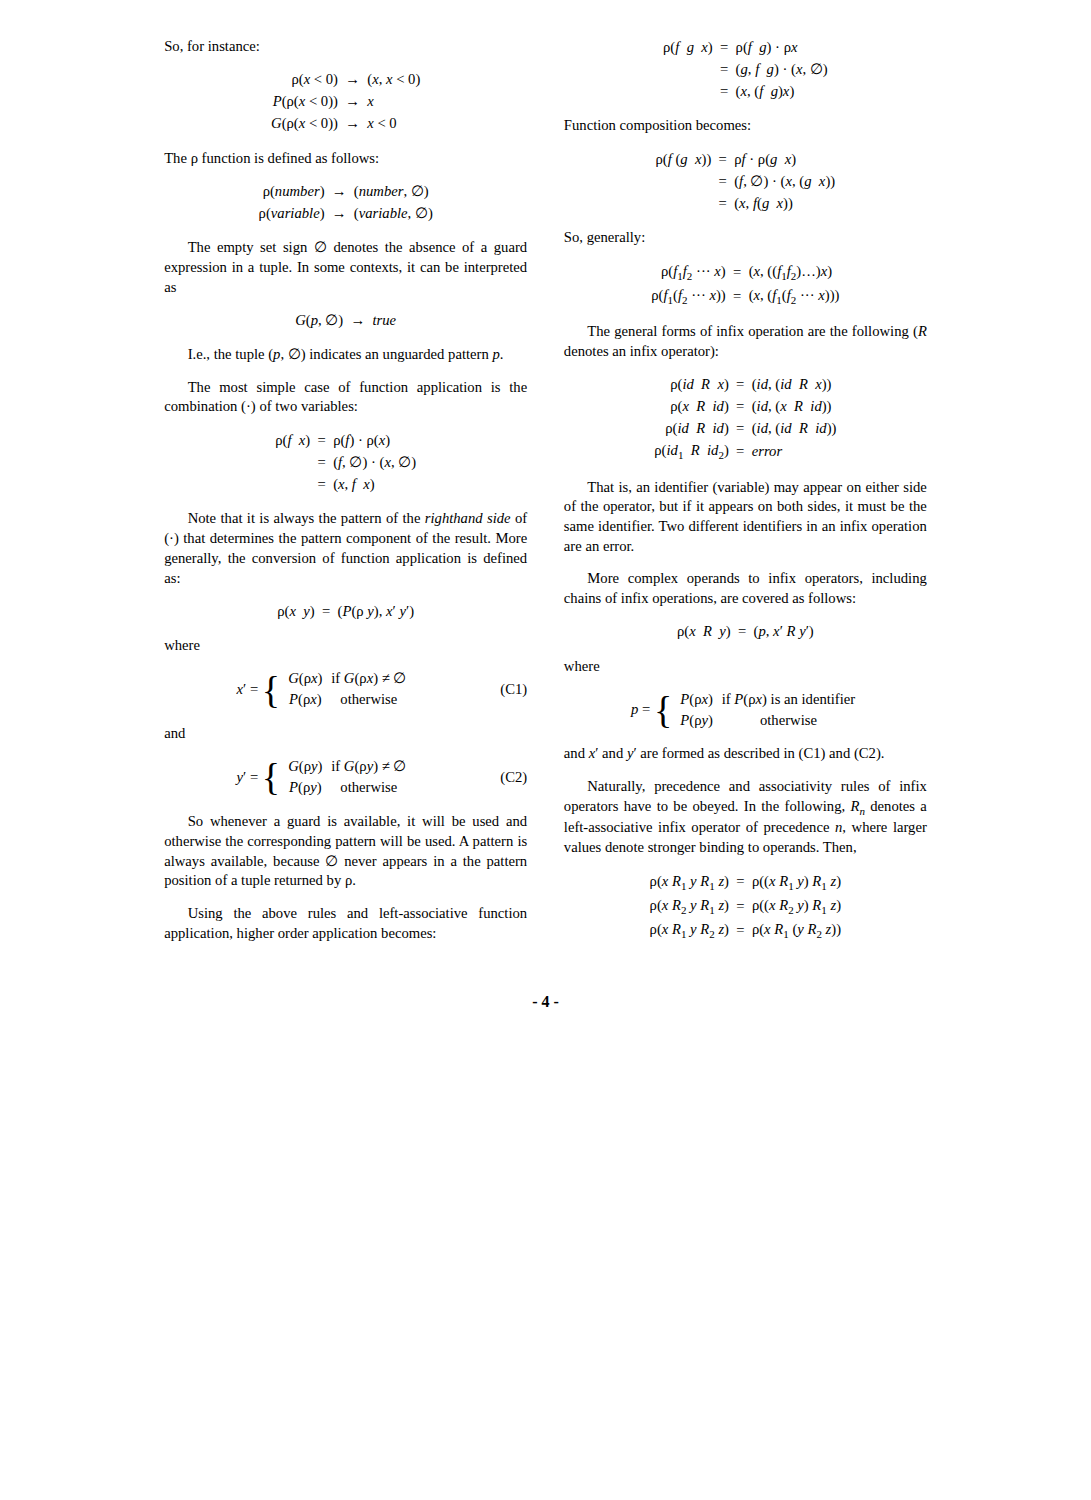So, for instance:
| ρ ( x < 0) | → | ( x , x < 0) |
| P ( ρ ( x < 0)) | → | x |
| G ( ρ ( x < 0)) | → | x < 0 |
The ρ function is defined as follows:
| ρ ( number ) | → | ( number , ∅) |
| ρ ( variable ) | → | ( variable , ∅) |
The empty set sign ∅ denotes the absence of a guard expression in a tuple. In some contexts, it can be interpreted as
| G ( p , ∅) | → | true |
I.e., the tuple (p, ∅) indicates an unguarded pattern p.
The most simple case of function application is the combination (·) of two variables:
| ρ ( f x ) | = | ρ ( f ) · ρ ( x ) |
| | = | ( f , ∅) · ( x , ∅) |
| | = | ( x , f x ) |
Note that it is always the pattern of the righthand side of (·) that determines the pattern component of the result. More generally, the conversion of function application is defined as:
| ρ ( x y ) | = | ( P ( ρ y ), x ′ y ′) |
where
x′ = {
| G ( ρ x ) | if G ( ρ x ) ≠ ∅ |
| P ( ρ x ) | otherwise |
(C1)
and
y′ = {
| G ( ρ y ) | if G ( ρ y ) ≠ ∅ |
| P ( ρ y ) | otherwise |
(C2)
So whenever a guard is available, it will be used and otherwise the corresponding pattern will be used. A pattern is always available, because ∅ never appears in a the pattern position of a tuple returned by ρ.
Using the above rules and left-associative function application, higher order application becomes:
| ρ ( f g x ) | = | ρ ( f g ) · ρ x |
| | = | ( g , f g ) · ( x , ∅) |
| | = | ( x , ( f g ) x ) |
Function composition becomes:
| ρ ( f ( g x )) | = | ρ f · ρ ( g x ) |
| | = | ( f , ∅) · ( x , ( g x )) |
| | = | ( x , f ( g x )) |
So, generally:
| ρ ( f 1 f 2 ··· x ) | = | ( x , (( f 1 f 2 )…) x ) |
| ρ ( f 1 ( f 2 ··· x )) | = | ( x , ( f 1 ( f 2 ··· x ))) |
The general forms of infix operation are the following (R denotes an infix operator):
| ρ ( id R x ) | = | ( id , ( id R x )) |
| ρ ( x R id ) | = | ( id , ( x R id )) |
| ρ ( id R id ) | = | ( id , ( id R id )) |
| ρ ( id 1 R id 2 ) | = | error |
That is, an identifier (variable) may appear on either side of the operator, but if it appears on both sides, it must be the same identifier. Two different identifiers in an infix operation are an error.
More complex operands to infix operators, including chains of infix operations, are covered as follows:
| ρ ( x R y ) | = | ( p , x ′ R y ′) |
where
p = {
| P ( ρ x ) | if P ( ρ x ) is an identifier |
| P ( ρ y ) | otherwise |
and x′ and y′ are formed as described in (C1) and (C2).
Naturally, precedence and associativity rules of infix operators have to be obeyed. In the following, Rn denotes a left-associative infix operator of precedence n, where larger values denote stronger binding to operands. Then,
| ρ ( x R 1 y R 1 z ) | = | ρ (( x R 1 y ) R 1 z ) |
| ρ ( x R 2 y R 1 z ) | = | ρ (( x R 2 y ) R 1 z ) |
| ρ ( x R 1 y R 2 z ) | = | ρ ( x R 1 ( y R 2 z )) |
- 4 -